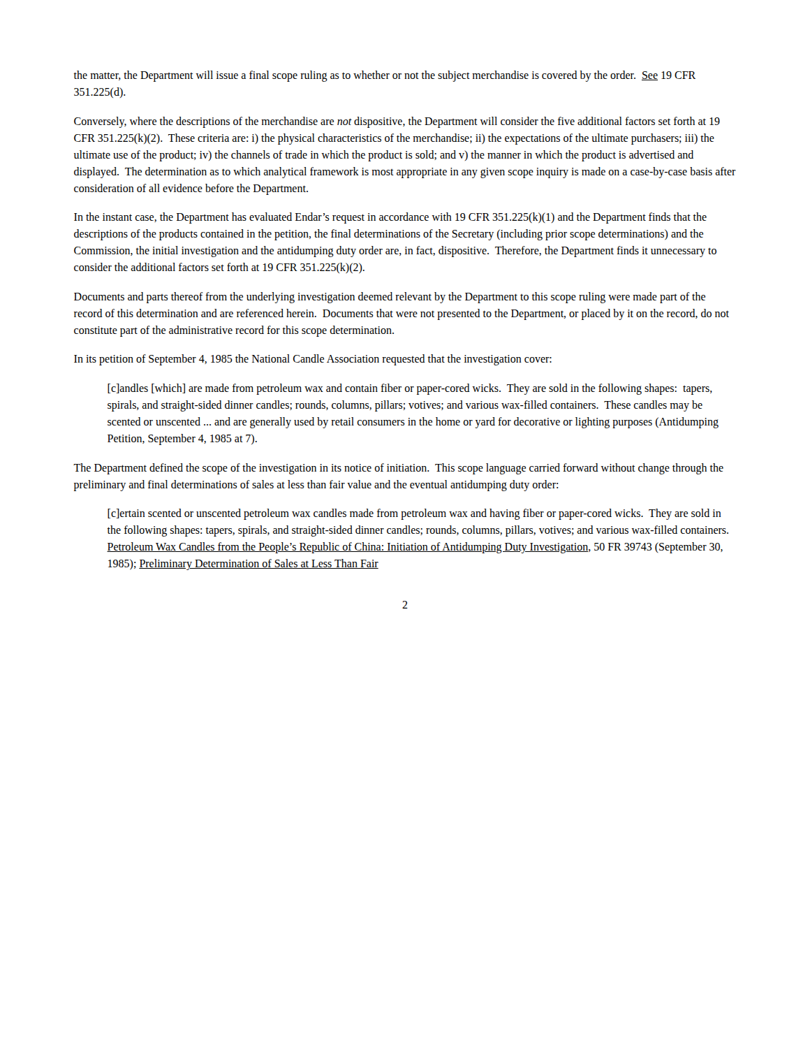the matter, the Department will issue a final scope ruling as to whether or not the subject merchandise is covered by the order. See 19 CFR 351.225(d).
Conversely, where the descriptions of the merchandise are not dispositive, the Department will consider the five additional factors set forth at 19 CFR 351.225(k)(2). These criteria are: i) the physical characteristics of the merchandise; ii) the expectations of the ultimate purchasers; iii) the ultimate use of the product; iv) the channels of trade in which the product is sold; and v) the manner in which the product is advertised and displayed. The determination as to which analytical framework is most appropriate in any given scope inquiry is made on a case-by-case basis after consideration of all evidence before the Department.
In the instant case, the Department has evaluated Endar’s request in accordance with 19 CFR 351.225(k)(1) and the Department finds that the descriptions of the products contained in the petition, the final determinations of the Secretary (including prior scope determinations) and the Commission, the initial investigation and the antidumping duty order are, in fact, dispositive. Therefore, the Department finds it unnecessary to consider the additional factors set forth at 19 CFR 351.225(k)(2).
Documents and parts thereof from the underlying investigation deemed relevant by the Department to this scope ruling were made part of the record of this determination and are referenced herein. Documents that were not presented to the Department, or placed by it on the record, do not constitute part of the administrative record for this scope determination.
In its petition of September 4, 1985 the National Candle Association requested that the investigation cover:
[c]andles [which] are made from petroleum wax and contain fiber or paper-cored wicks. They are sold in the following shapes: tapers, spirals, and straight-sided dinner candles; rounds, columns, pillars; votives; and various wax-filled containers. These candles may be scented or unscented ... and are generally used by retail consumers in the home or yard for decorative or lighting purposes (Antidumping Petition, September 4, 1985 at 7).
The Department defined the scope of the investigation in its notice of initiation. This scope language carried forward without change through the preliminary and final determinations of sales at less than fair value and the eventual antidumping duty order:
[c]ertain scented or unscented petroleum wax candles made from petroleum wax and having fiber or paper-cored wicks. They are sold in the following shapes: tapers, spirals, and straight-sided dinner candles; rounds, columns, pillars, votives; and various wax-filled containers. Petroleum Wax Candles from the People’s Republic of China: Initiation of Antidumping Duty Investigation, 50 FR 39743 (September 30, 1985); Preliminary Determination of Sales at Less Than Fair
2